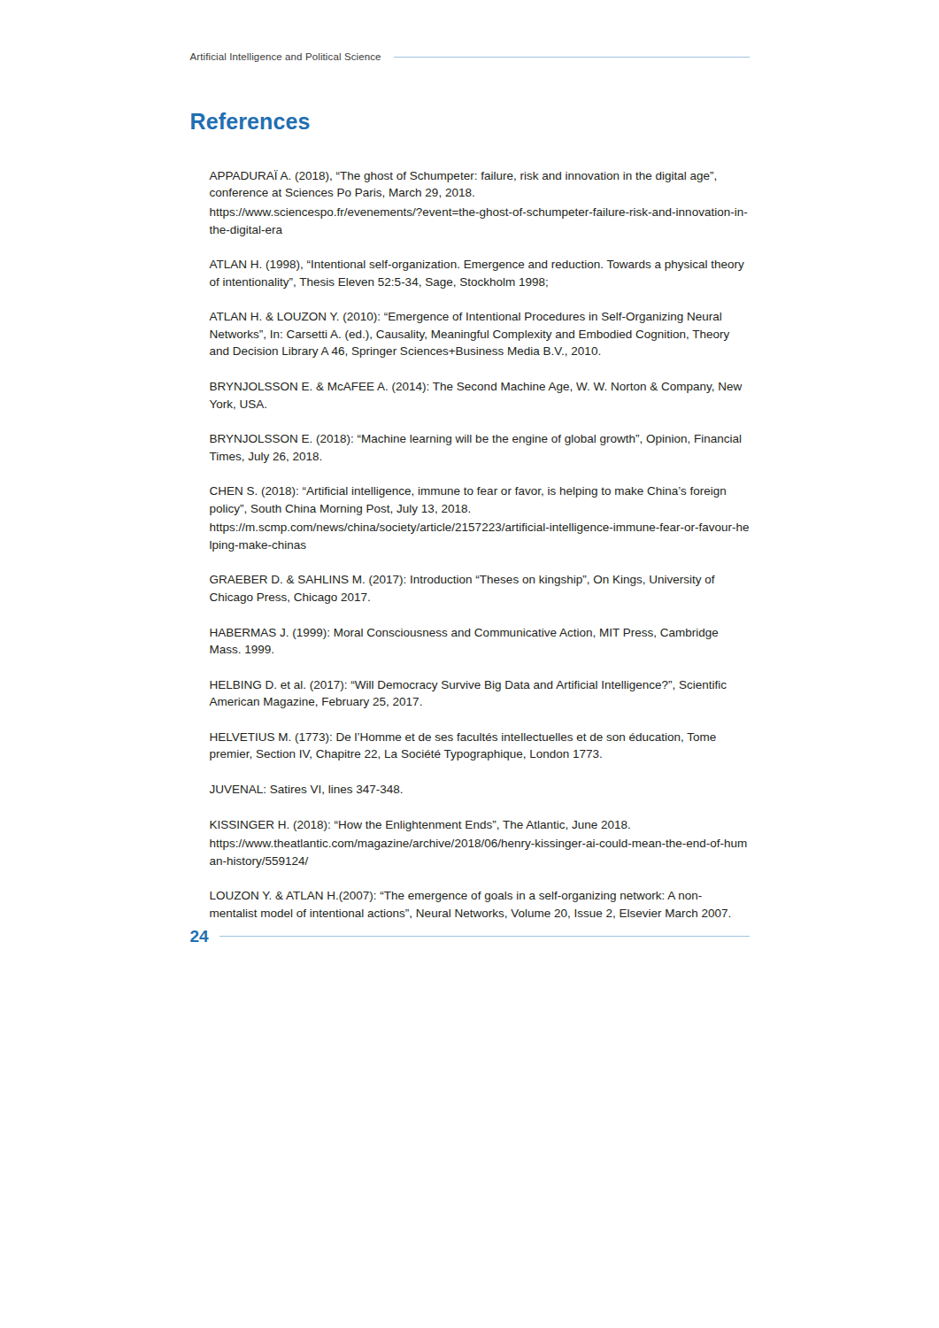Artificial Intelligence and Political Science
References
APPADURAÏ A. (2018), “The ghost of Schumpeter: failure, risk and innovation in the digital age”, conference at Sciences Po Paris, March 29, 2018.
https://www.sciencespo.fr/evenements/?event=the-ghost-of-schumpeter-failure-risk-and-innovation-in-the-digital-era
ATLAN H. (1998), “Intentional self-organization. Emergence and reduction. Towards a physical theory of intentionality”, Thesis Eleven 52:5-34, Sage, Stockholm 1998;
ATLAN H. & LOUZON Y. (2010): “Emergence of Intentional Procedures in Self-Organizing Neural Networks”, In: Carsetti A. (ed.), Causality, Meaningful Complexity and Embodied Cognition, Theory and Decision Library A 46, Springer Sciences+Business Media B.V., 2010.
BRYNJOLSSON E. & McAFEE A. (2014): The Second Machine Age, W. W. Norton & Company, New York, USA.
BRYNJOLSSON E. (2018): “Machine learning will be the engine of global growth”, Opinion, Financial Times, July 26, 2018.
CHEN S. (2018): “Artificial intelligence, immune to fear or favor, is helping to make China’s foreign policy”, South China Morning Post, July 13, 2018.
https://m.scmp.com/news/china/society/article/2157223/artificial-intelligence-immune-fear-or-favour-helping-make-chinas
GRAEBER D. & SAHLINS M. (2017): Introduction “Theses on kingship”, On Kings, University of Chicago Press, Chicago 2017.
HABERMAS J. (1999): Moral Consciousness and Communicative Action, MIT Press, Cambridge Mass. 1999.
HELBING D. et al. (2017): “Will Democracy Survive Big Data and Artificial Intelligence?”, Scientific American Magazine, February 25, 2017.
HELVETIUS M. (1773): De l’Homme et de ses facultés intellectuelles et de son éducation, Tome premier, Section IV, Chapitre 22, La Société Typographique, London 1773.
JUVENAL: Satires VI, lines 347-348.
KISSINGER H. (2018): “How the Enlightenment Ends”, The Atlantic, June 2018.
https://www.theatlantic.com/magazine/archive/2018/06/henry-kissinger-ai-could-mean-the-end-of-human-history/559124/
LOUZON Y. & ATLAN H.(2007): “The emergence of goals in a self-organizing network: A non-mentalist model of intentional actions”, Neural Networks, Volume 20, Issue 2, Elsevier March 2007.
24